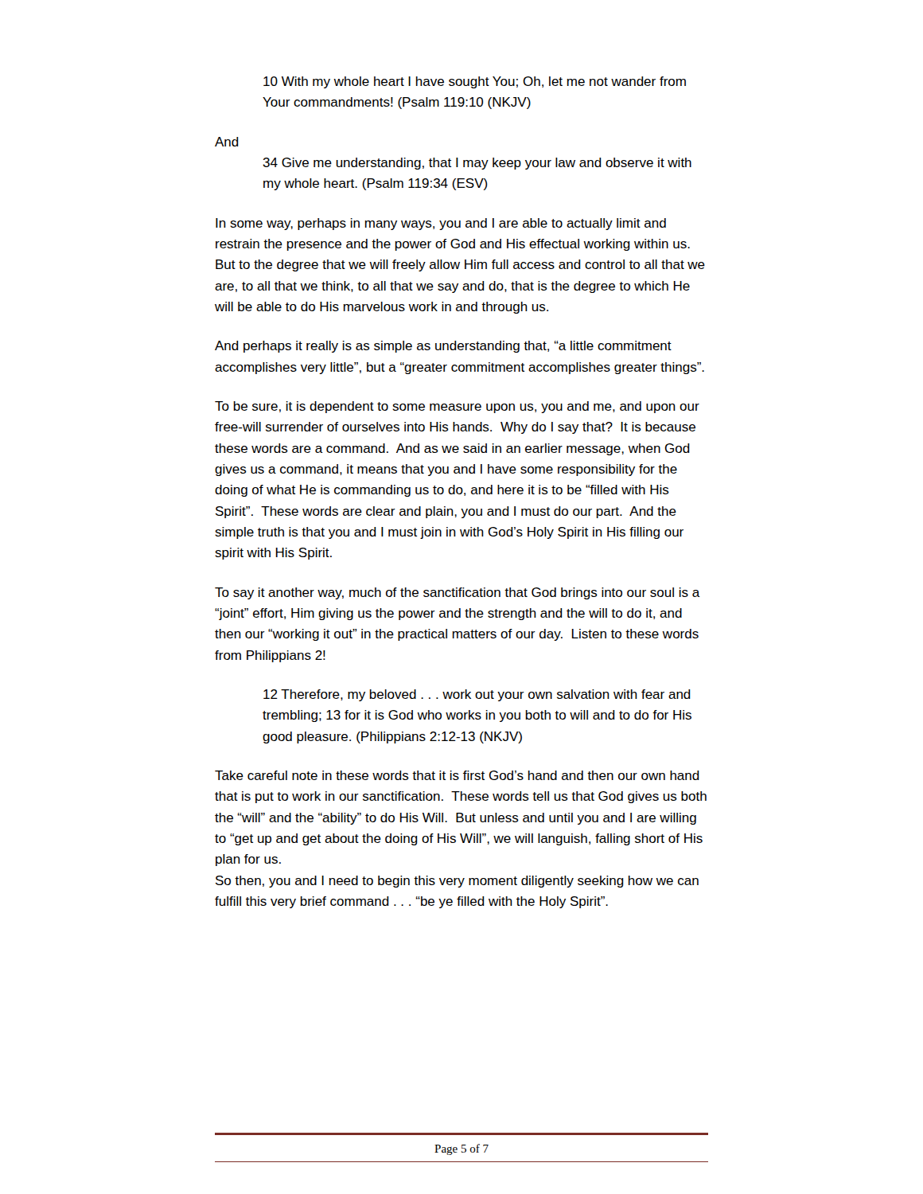10 With my whole heart I have sought You; Oh, let me not wander from Your commandments! (Psalm 119:10 (NKJV)
And
34 Give me understanding, that I may keep your law and observe it with my whole heart. (Psalm 119:34 (ESV)
In some way, perhaps in many ways, you and I are able to actually limit and restrain the presence and the power of God and His effectual working within us. But to the degree that we will freely allow Him full access and control to all that we are, to all that we think, to all that we say and do, that is the degree to which He will be able to do His marvelous work in and through us.
And perhaps it really is as simple as understanding that, “a little commitment accomplishes very little”, but a “greater commitment accomplishes greater things”.
To be sure, it is dependent to some measure upon us, you and me, and upon our free-will surrender of ourselves into His hands. Why do I say that? It is because these words are a command. And as we said in an earlier message, when God gives us a command, it means that you and I have some responsibility for the doing of what He is commanding us to do, and here it is to be “filled with His Spirit”. These words are clear and plain, you and I must do our part. And the simple truth is that you and I must join in with God’s Holy Spirit in His filling our spirit with His Spirit.
To say it another way, much of the sanctification that God brings into our soul is a “joint” effort, Him giving us the power and the strength and the will to do it, and then our “working it out” in the practical matters of our day. Listen to these words from Philippians 2!
12 Therefore, my beloved . . . work out your own salvation with fear and trembling; 13 for it is God who works in you both to will and to do for His good pleasure. (Philippians 2:12-13 (NKJV)
Take careful note in these words that it is first God’s hand and then our own hand that is put to work in our sanctification. These words tell us that God gives us both the “will” and the “ability” to do His Will. But unless and until you and I are willing to “get up and get about the doing of His Will”, we will languish, falling short of His plan for us.
So then, you and I need to begin this very moment diligently seeking how we can fulfill this very brief command . . . “be ye filled with the Holy Spirit”.
Page 5 of 7